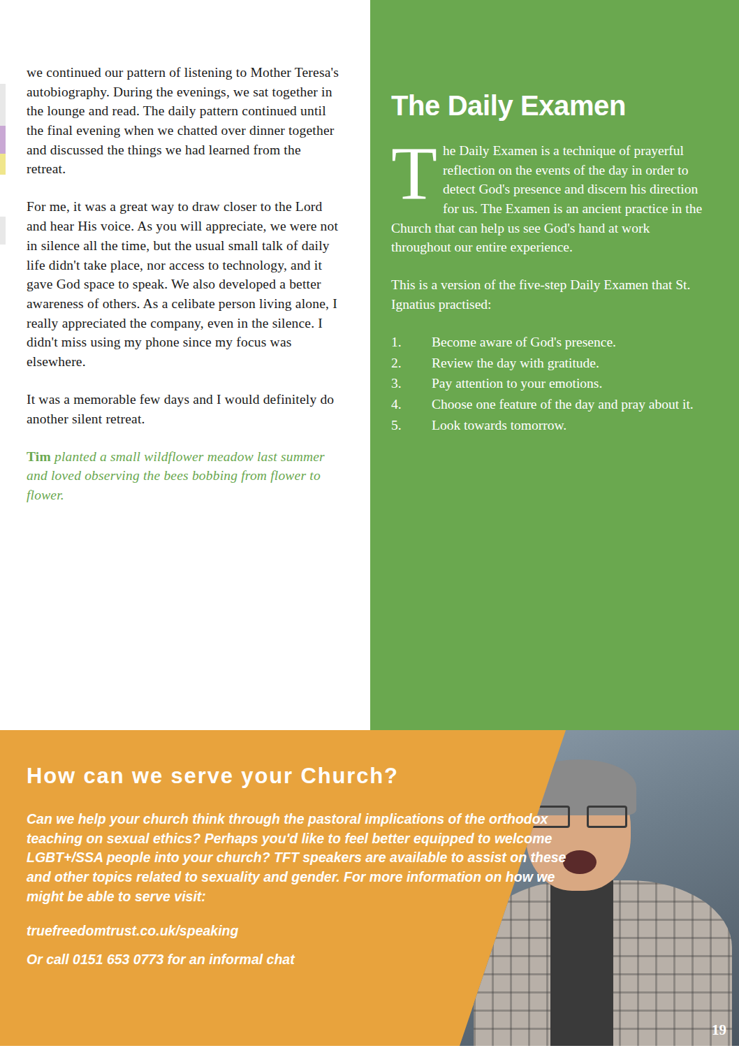we continued our pattern of listening to Mother Teresa's autobiography. During the evenings, we sat together in the lounge and read. The daily pattern continued until the final evening when we chatted over dinner together and discussed the things we had learned from the retreat.
For me, it was a great way to draw closer to the Lord and hear His voice. As you will appreciate, we were not in silence all the time, but the usual small talk of daily life didn't take place, nor access to technology, and it gave God space to speak. We also developed a better awareness of others. As a celibate person living alone, I really appreciated the company, even in the silence. I didn't miss using my phone since my focus was elsewhere.
It was a memorable few days and I would definitely do another silent retreat.
Tim planted a small wildflower meadow last summer and loved observing the bees bobbing from flower to flower.
The Daily Examen
The Daily Examen is a technique of prayerful reflection on the events of the day in order to detect God's presence and discern his direction for us. The Examen is an ancient practice in the Church that can help us see God's hand at work throughout our entire experience.
This is a version of the five-step Daily Examen that St. Ignatius practised:
Become aware of God's presence.
Review the day with gratitude.
Pay attention to your emotions.
Choose one feature of the day and pray about it.
Look towards tomorrow.
How can we serve your Church?
Can we help your church think through the pastoral implications of the orthodox teaching on sexual ethics? Perhaps you'd like to feel better equipped to welcome LGBT+/SSA people into your church? TFT speakers are available to assist on these and other topics related to sexuality and gender. For more information on how we might be able to serve visit:
truefreedomtrust.co.uk/speaking
Or call 0151 653 0773 for an informal chat
19